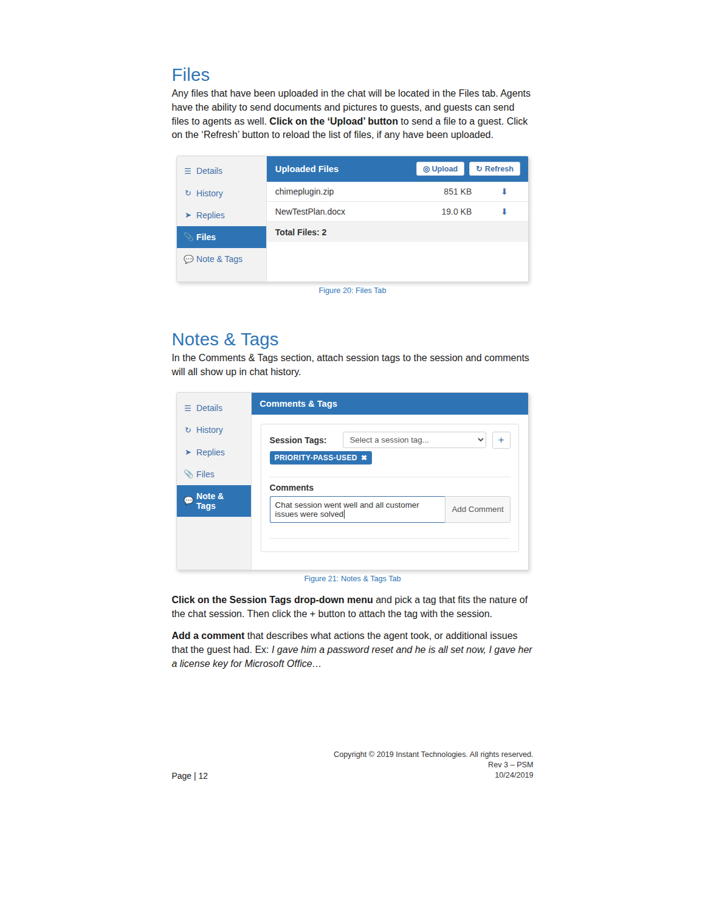Files
Any files that have been uploaded in the chat will be located in the Files tab. Agents have the ability to send documents and pictures to guests, and guests can send files to agents as well. Click on the ‘Upload’ button to send a file to a guest. Click on the ‘Refresh’ button to reload the list of files, if any have been uploaded.
☰ Details
↻ History
➤ Replies
📎 Files
💬 Note & Tags
Uploaded Files ◎ Upload ↻ Refresh
| chimeplugin.zip | 851 KB | ⬇ |
| NewTestPlan.docx | 19.0 KB | ⬇ |
| Total Files: 2 |
Figure 20: Files Tab
Notes & Tags
In the Comments & Tags section, attach session tags to the session and comments will all show up in chat history.
☰ Details
↻ History
➤ Replies
📎 Files
💬 Note & Tags
Comments & Tags
Session Tags: Select a session tag... +
PRIORITY-PASS-USED ✖
Comments
Chat session went well and all customer issues were solved
Add Comment
Figure 21: Notes & Tags Tab
Click on the Session Tags drop-down menu and pick a tag that fits the nature of the chat session. Then click the + button to attach the tag with the session.
Add a comment that describes what actions the agent took, or additional issues that the guest had. Ex: I gave him a password reset and he is all set now, I gave her a license key for Microsoft Office…
Page | 12
Copyright © 2019 Instant Technologies. All rights reserved.
Rev 3 – PSM
10/24/2019